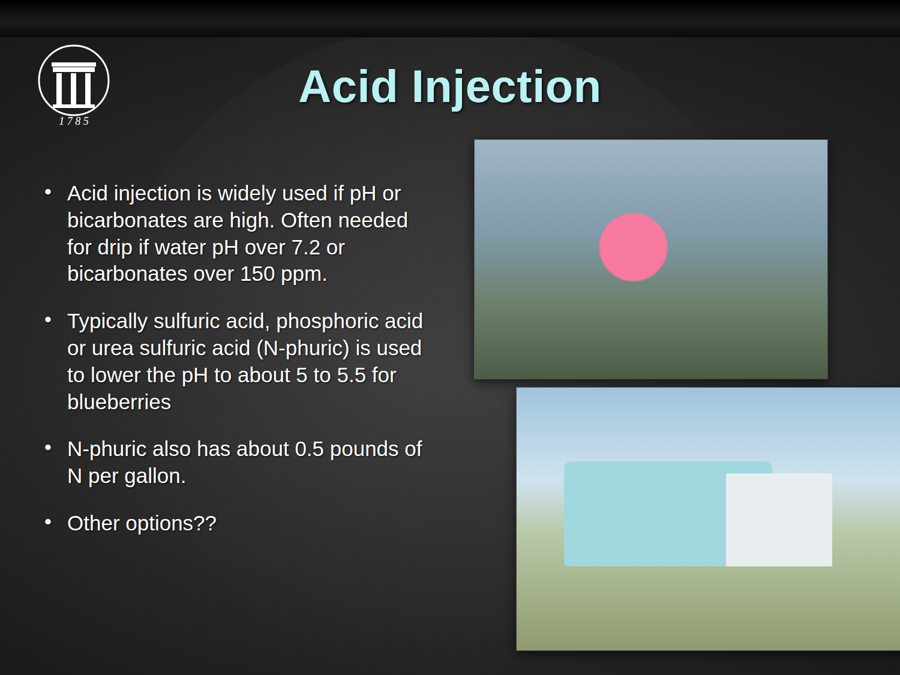1 7 8 5
Acid Injection
Acid injection is widely used if pH or bicarbonates are high. Often needed for drip if water pH over 7.2 or bicarbonates over 150 ppm.
Typically sulfuric acid, phosphoric acid or urea sulfuric acid (N-phuric) is used to lower the pH to about 5 to 5.5 for blueberries
N-phuric also has about 0.5 pounds of N per gallon.
Other options??